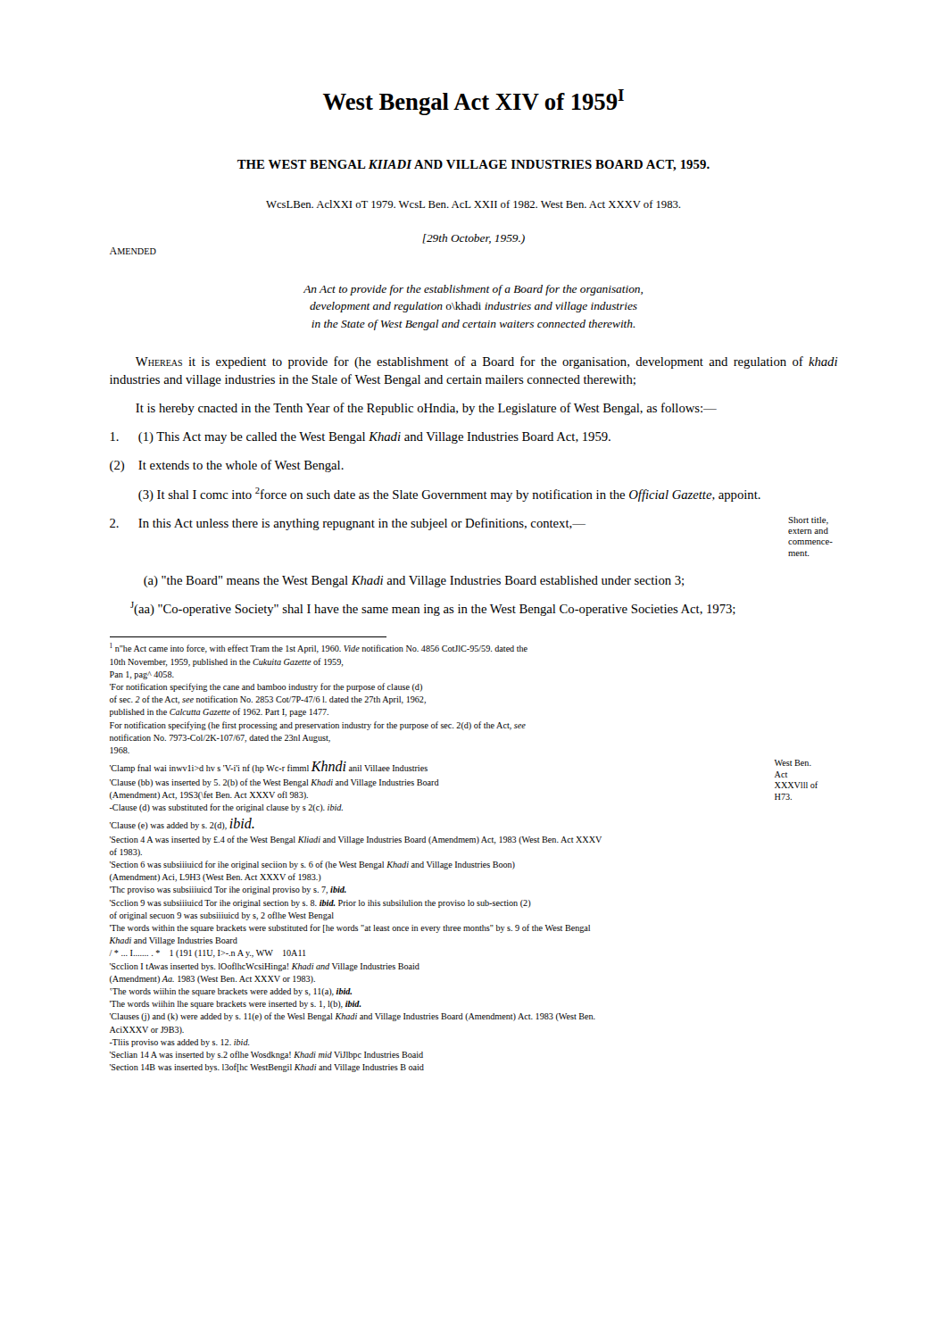West Bengal Act XIV of 1959I
THE WEST BENGAL KIIADI AND VILLAGE INDUSTRIES BOARD ACT, 1959.
WcsLBen. AclXXI oT 1979. WcsL Ben. AcL XXII of 1982. West Ben. Act XXXV of 1983.
AMENDED
[29th October, 1959.)
An Act to provide for the establishment of a Board for the organisation,
development and regulation o\khadi industries and village industries
in the State of West Bengal and certain waiters connected therewith.
Whereas it is expedient to provide for (he establishment of a Board for the organisation, development and regulation of khadi industries and village industries in the Stale of West Bengal and certain mailers connected therewith;
It is hereby cnacted in the Tenth Year of the Republic oHndia, by the Legislature of West Bengal, as follows:—
1.(1) This Act may be called the West Bengal Khadi and Village Industries Board Act, 1959.
(2) It extends to the whole of West Bengal.
(3) It shal I comc into 2force on such date as the Slate Government may by notification in the Official Gazette, appoint.
Short title, extern and commence-ment. 2. In this Act unless there is anything repugnant in the subjeel or Definitions, context,—
(a) "the Board" means the West Bengal Khadi and Village Industries Board established under section 3;
J(aa) "Co-operative Society" shal I have the same mean ing as in the West Bengal Co-operative Societies Act, 1973;
1 n"he Act came into force, with effect Tram the 1st April, 1960. Vide notification No. 4856 CotJlC-95/59. dated the
10th November, 1959, published in the Cukuita Gazette of 1959,
Pan 1, pag^ 4058.
'For notification specifying the cane and bamboo industry for the purpose of clause (d)
of sec. 2 of the Act, see notification No. 2853 Cot/7P-47/6 l. dated the 27th April, 1962,
published in the Calcutta Gazette of 1962. Part I, page 1477.
For notification specifying (he first processing and preservation industry for the purpose of sec. 2(d) of the Act, see
notification No. 7973-Col/2K-107/67, dated the 23nl August,
1968.
West Ben.
Act
XXXVlll of
H73.
'Clamp fnal wai inwv1i>d hv s 'V-i'i nf (hp Wc-r fimml Khndi anil Villaee Industries
'Clause (bb) was inserted by 5. 2(b) of the West Bengal Khadi and Village Industries Board
(Amendment) Act, 19S3(\fet Ben. Act XXXV ofl 983).
-Clause (d) was substituted for the original clause by s 2(c). ibid.
'Clause (e) was added by s. 2(d), ibid.
'Section 4 A was inserted by £.4 of the West Bengal Kliadi and Village Industries Board (Amendmem) Act, 1983 (West Ben. Act XXXV
of 1983).
'Section 6 was subsiiiuicd for ihe original seciion by s. 6 of (he West Bengal Khadi and Village Industries Boon)
(Amendment) Aci, L9H3 (West Ben. Act XXXV of 1983.)
'Thc proviso was subsiiiuicd Tor ihe original proviso by s. 7, ibid.
'Scclion 9 was subsiiiuicd Tor ihe original section by s. 8. ibid. Prior lo ihis subsilulion the proviso lo sub-section (2)
of original secuon 9 was subsiiiuicd by s, 2 oflhe West Bengal
'The words within the square brackets were substituted for [he words "at least once in every three months" by s. 9 of the West Bengal
Khadi and Village Industries Board
/ * ... I....... . * 1 (191 (11U, I>-.n A y., WW 10A11
'Scclion I tAwas inserted bys. lOoflhcWcsiHinga! Khadi and Village Industries Boaid
(Amendment) Aa. 1983 (West Ben. Act XXXV or 1983).
‛The words wiihin the square brackets were added by s, 11(a), ibid.
'The words wiihin lhe square brackets were inserted by s. 1, l(b), ibid.
'Clauses (j) and (k) were added by s. 11(e) of the Wesl Bengal Khadi and Village Industries Board (Amendment) Act. 1983 (West Ben.
AciXXXV or J9B3).
-Tliis proviso was added by s. 12. ibid.
'Seclian 14 A was inserted by s.2 oflhe Wosdknga! Khadi mid ViJlbpc Industries Boaid
'Section 14B was inserted bys. l3of[hc WestBengil Khadi and Village Industries B oaid